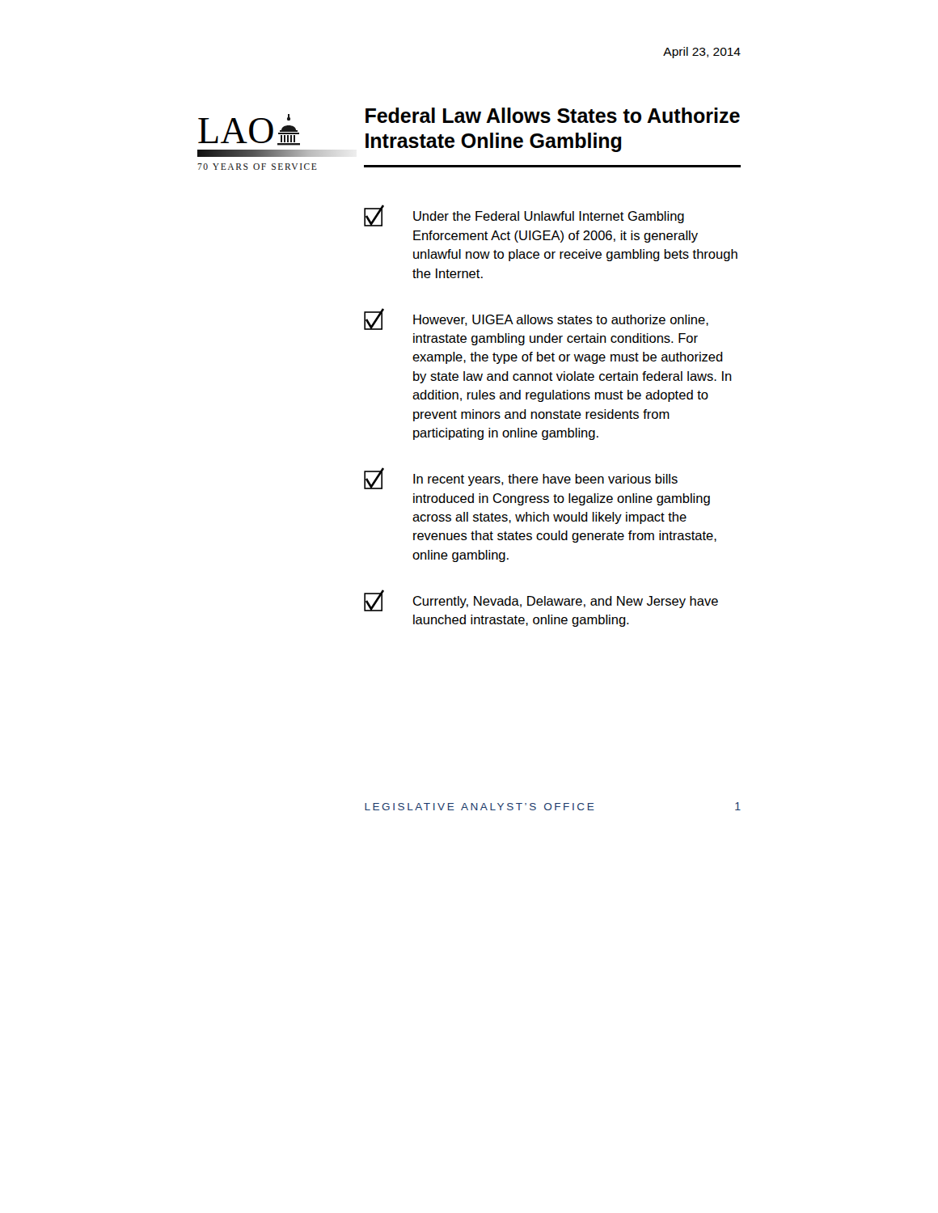April 23, 2014
LAO
70 YEARS OF SERVICE
Federal Law Allows States to Authorize Intrastate Online Gambling
Under the Federal Unlawful Internet Gambling Enforcement Act (UIGEA) of 2006, it is generally unlawful now to place or receive gambling bets through the Internet.
However, UIGEA allows states to authorize online, intrastate gambling under certain conditions. For example, the type of bet or wage must be authorized by state law and cannot violate certain federal laws. In addition, rules and regulations must be adopted to prevent minors and nonstate residents from participating in online gambling.
In recent years, there have been various bills introduced in Congress to legalize online gambling across all states, which would likely impact the revenues that states could generate from intrastate, online gambling.
Currently, Nevada, Delaware, and New Jersey have launched intrastate, online gambling.
LEGISLATIVE ANALYST’S OFFICE
1